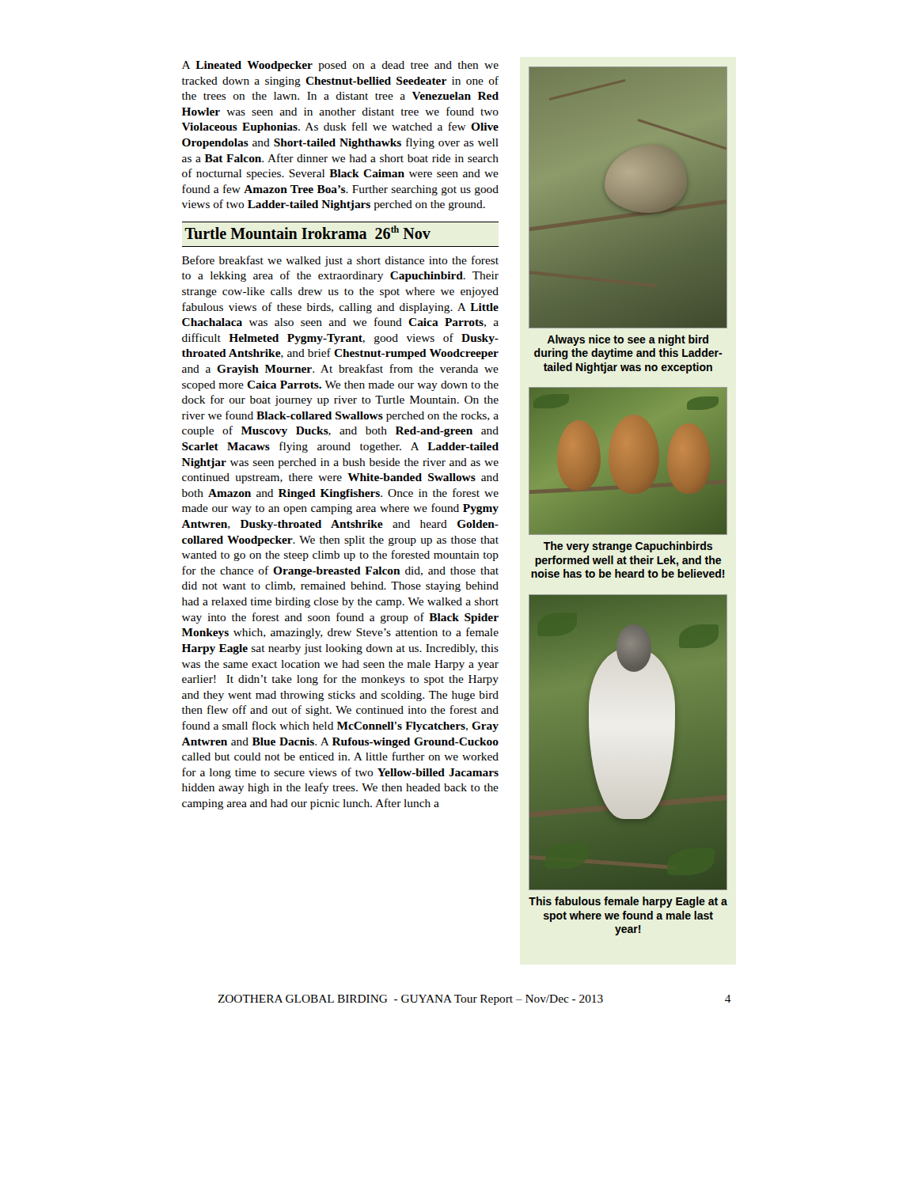A Lineated Woodpecker posed on a dead tree and then we tracked down a singing Chestnut-bellied Seedeater in one of the trees on the lawn. In a distant tree a Venezuelan Red Howler was seen and in another distant tree we found two Violaceous Euphonias. As dusk fell we watched a few Olive Oropendolas and Short-tailed Nighthawks flying over as well as a Bat Falcon. After dinner we had a short boat ride in search of nocturnal species. Several Black Caiman were seen and we found a few Amazon Tree Boa’s. Further searching got us good views of two Ladder-tailed Nightjars perched on the ground.
Turtle Mountain Irokrama 26th Nov
Before breakfast we walked just a short distance into the forest to a lekking area of the extraordinary Capuchinbird. Their strange cow-like calls drew us to the spot where we enjoyed fabulous views of these birds, calling and displaying. A Little Chachalaca was also seen and we found Caica Parrots, a difficult Helmeted Pygmy-Tyrant, good views of Dusky-throated Antshrike, and brief Chestnut-rumped Woodcreeper and a Grayish Mourner. At breakfast from the veranda we scoped more Caica Parrots. We then made our way down to the dock for our boat journey up river to Turtle Mountain. On the river we found Black-collared Swallows perched on the rocks, a couple of Muscovy Ducks, and both Red-and-green and Scarlet Macaws flying around together. A Ladder-tailed Nightjar was seen perched in a bush beside the river and as we continued upstream, there were White-banded Swallows and both Amazon and Ringed Kingfishers. Once in the forest we made our way to an open camping area where we found Pygmy Antwren, Dusky-throated Antshrike and heard Golden-collared Woodpecker. We then split the group up as those that wanted to go on the steep climb up to the forested mountain top for the chance of Orange-breasted Falcon did, and those that did not want to climb, remained behind. Those staying behind had a relaxed time birding close by the camp. We walked a short way into the forest and soon found a group of Black Spider Monkeys which, amazingly, drew Steve’s attention to a female Harpy Eagle sat nearby just looking down at us. Incredibly, this was the same exact location we had seen the male Harpy a year earlier! It didn’t take long for the monkeys to spot the Harpy and they went mad throwing sticks and scolding. The huge bird then flew off and out of sight. We continued into the forest and found a small flock which held McConnell's Flycatchers, Gray Antwren and Blue Dacnis. A Rufous-winged Ground-Cuckoo called but could not be enticed in. A little further on we worked for a long time to secure views of two Yellow-billed Jacamars hidden away high in the leafy trees. We then headed back to the camping area and had our picnic lunch. After lunch a
Always nice to see a night bird during the daytime and this Ladder-tailed Nightjar was no exception
The very strange Capuchinbirds performed well at their Lek, and the noise has to be heard to be believed!
This fabulous female harpy Eagle at a spot where we found a male last year!
ZOOTHERA GLOBAL BIRDING - GUYANA Tour Report – Nov/Dec - 2013 4